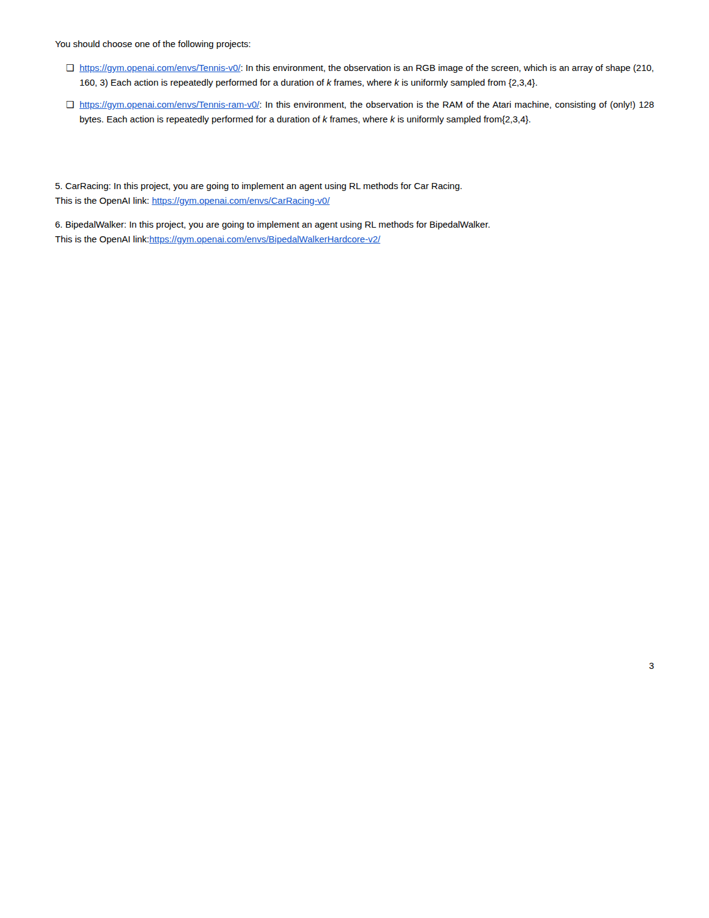You should choose one of the following projects:
https://gym.openai.com/envs/Tennis-v0/: In this environment, the observation is an RGB image of the screen, which is an array of shape (210, 160, 3) Each action is repeatedly performed for a duration of k frames, where k is uniformly sampled from {2,3,4}.
https://gym.openai.com/envs/Tennis-ram-v0/: In this environment, the observation is the RAM of the Atari machine, consisting of (only!) 128 bytes. Each action is repeatedly performed for a duration of k frames, where k is uniformly sampled from{2,3,4}.
5. CarRacing: In this project, you are going to implement an agent using RL methods for Car Racing.
This is the OpenAI link: https://gym.openai.com/envs/CarRacing-v0/
6. BipedalWalker: In this project, you are going to implement an agent using RL methods for BipedalWalker.
This is the OpenAI link:https://gym.openai.com/envs/BipedalWalkerHardcore-v2/
3